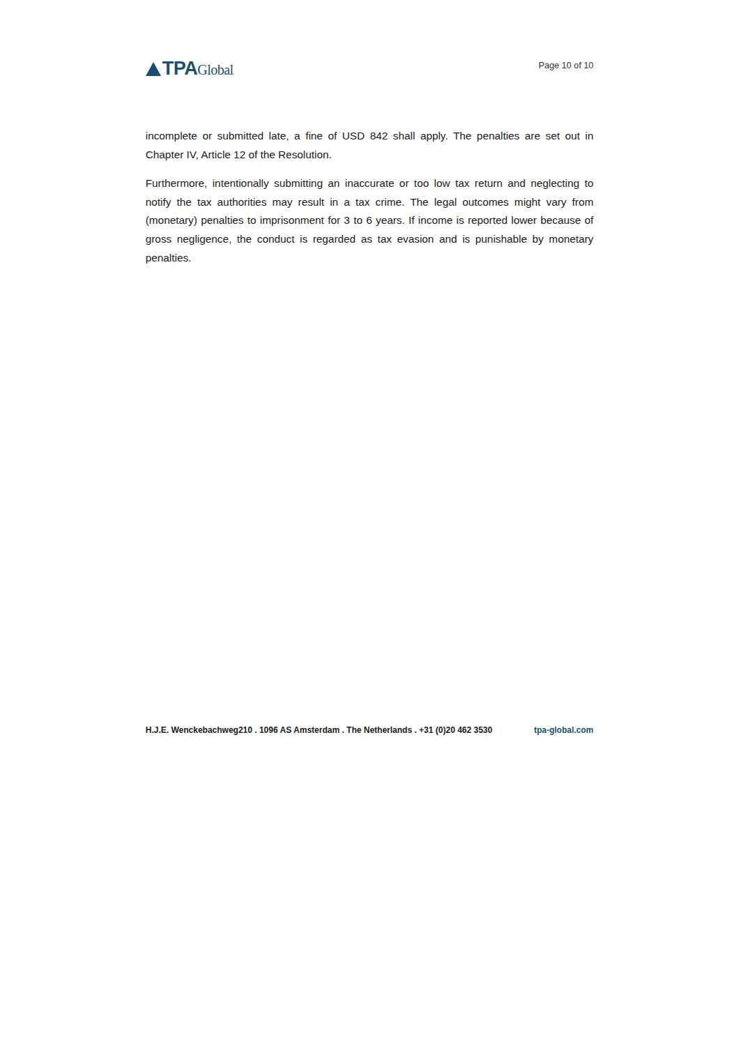TPA Global
Page 10 of 10
incomplete or submitted late, a fine of USD 842 shall apply. The penalties are set out in Chapter IV, Article 12 of the Resolution.
Furthermore, intentionally submitting an inaccurate or too low tax return and neglecting to notify the tax authorities may result in a tax crime. The legal outcomes might vary from (monetary) penalties to imprisonment for 3 to 6 years. If income is reported lower because of gross negligence, the conduct is regarded as tax evasion and is punishable by monetary penalties.
H.J.E. Wenckebachweg210 . 1096 AS Amsterdam . The Netherlands . +31 (0)20 462 3530
tpa-global.com